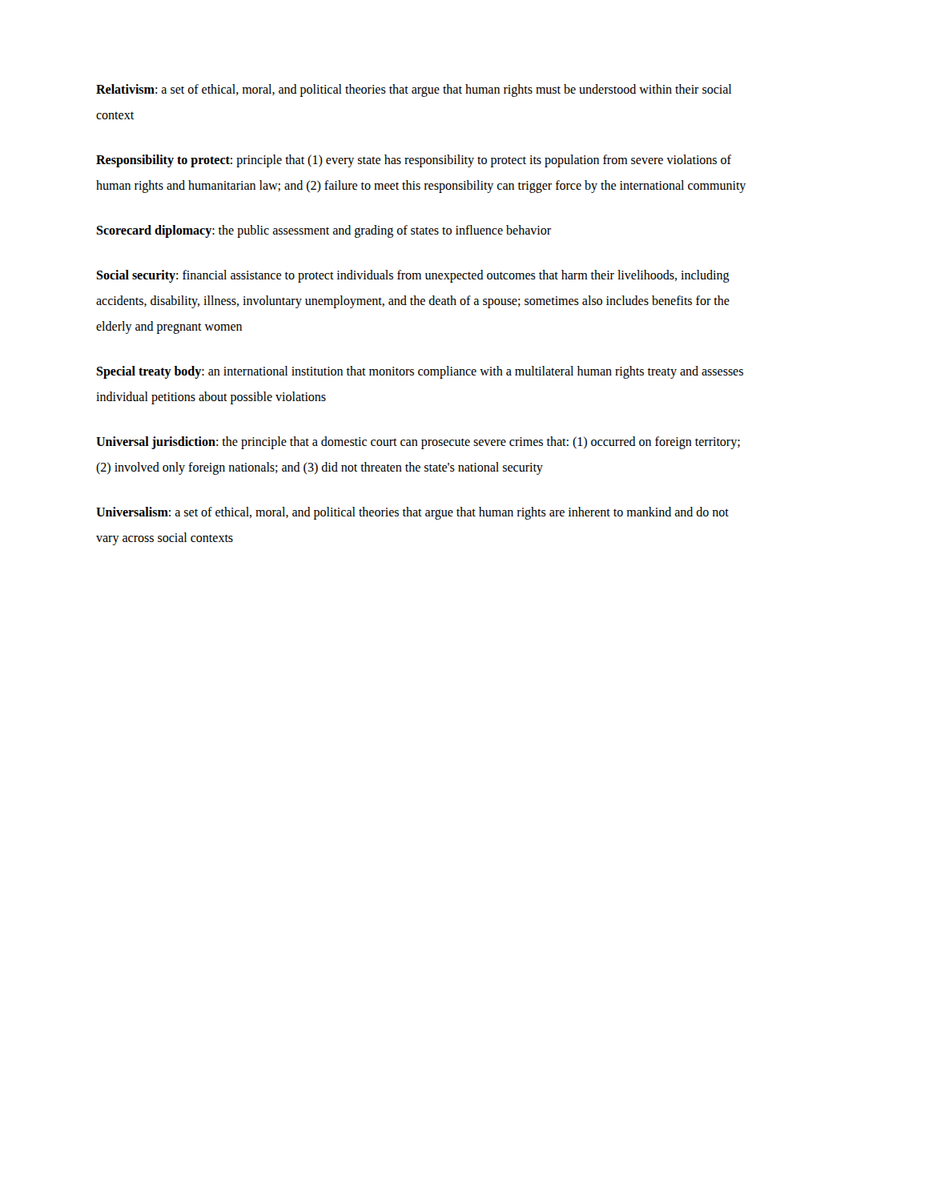Relativism
: a set of ethical, moral, and political theories that argue that human rights must be understood within their social context
Responsibility to protect
: principle that (1) every state has responsibility to protect its population from severe violations of human rights and humanitarian law; and (2) failure to meet this responsibility can trigger force by the international community
Scorecard diplomacy
: the public assessment and grading of states to influence behavior
Social security
: financial assistance to protect individuals from unexpected outcomes that harm their livelihoods, including accidents, disability, illness, involuntary unemployment, and the death of a spouse; sometimes also includes benefits for the elderly and pregnant women
Special treaty body
: an international institution that monitors compliance with a multilateral human rights treaty and assesses individual petitions about possible violations
Universal jurisdiction
: the principle that a domestic court can prosecute severe crimes that: (1) occurred on foreign territory; (2) involved only foreign nationals; and (3) did not threaten the state's national security
Universalism
: a set of ethical, moral, and political theories that argue that human rights are inherent to mankind and do not vary across social contexts